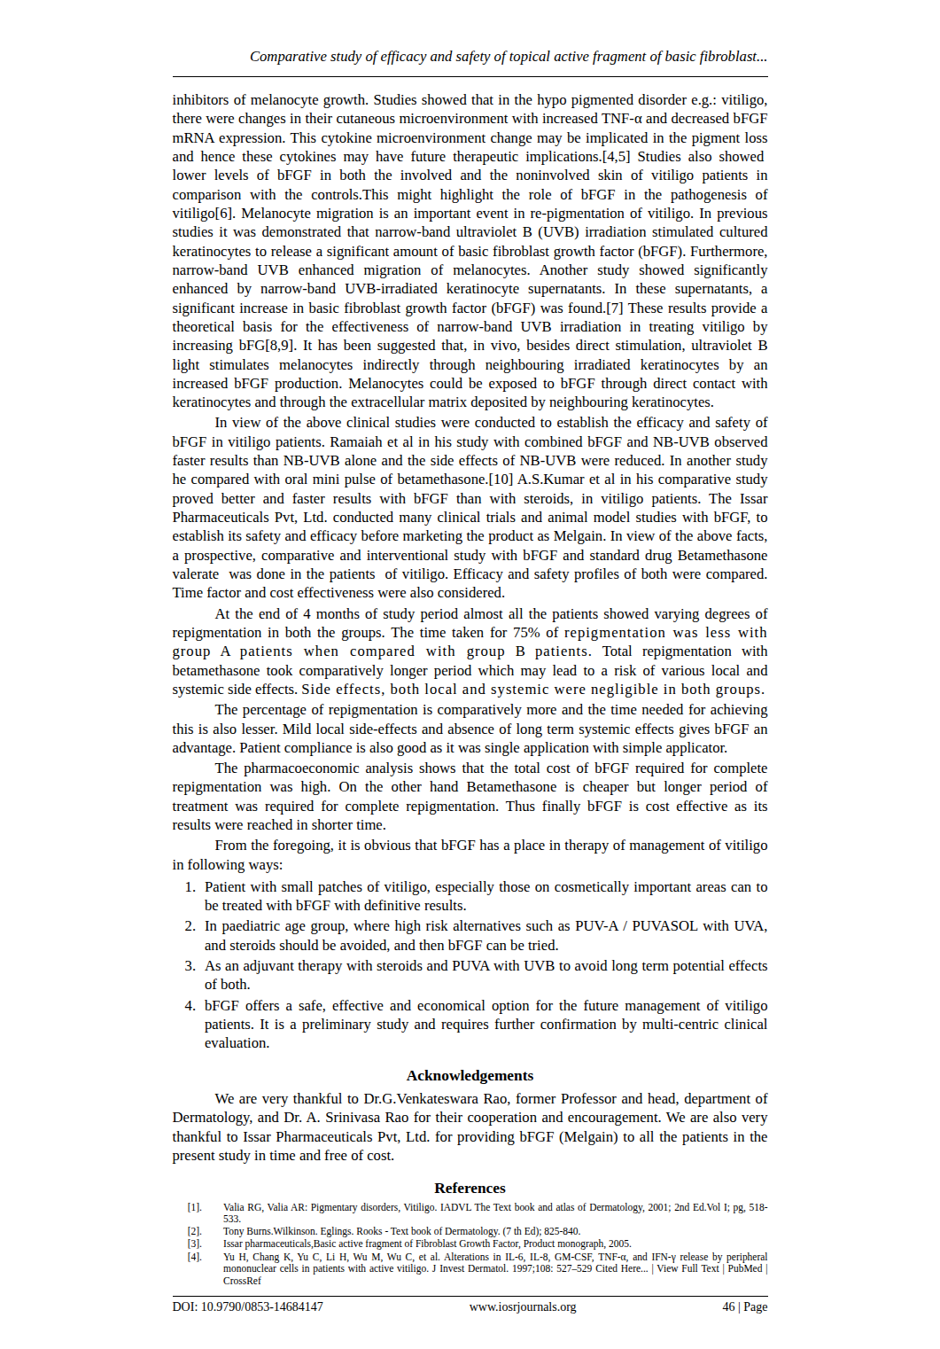Comparative study of efficacy and safety of topical active fragment of basic fibroblast...
inhibitors of melanocyte growth. Studies showed that in the hypo pigmented disorder e.g.: vitiligo, there were changes in their cutaneous microenvironment with increased TNF-α and decreased bFGF mRNA expression. This cytokine microenvironment change may be implicated in the pigment loss and hence these cytokines may have future therapeutic implications.[4,5] Studies also showed lower levels of bFGF in both the involved and the noninvolved skin of vitiligo patients in comparison with the controls.This might highlight the role of bFGF in the pathogenesis of vitiligo[6]. Melanocyte migration is an important event in re-pigmentation of vitiligo. In previous studies it was demonstrated that narrow-band ultraviolet B (UVB) irradiation stimulated cultured keratinocytes to release a significant amount of basic fibroblast growth factor (bFGF). Furthermore, narrow-band UVB enhanced migration of melanocytes. Another study showed significantly enhanced by narrow-band UVB-irradiated keratinocyte supernatants. In these supernatants, a significant increase in basic fibroblast growth factor (bFGF) was found.[7] These results provide a theoretical basis for the effectiveness of narrow-band UVB irradiation in treating vitiligo by increasing bFG[8,9]. It has been suggested that, in vivo, besides direct stimulation, ultraviolet B light stimulates melanocytes indirectly through neighbouring irradiated keratinocytes by an increased bFGF production. Melanocytes could be exposed to bFGF through direct contact with keratinocytes and through the extracellular matrix deposited by neighbouring keratinocytes.
In view of the above clinical studies were conducted to establish the efficacy and safety of bFGF in vitiligo patients. Ramaiah et al in his study with combined bFGF and NB-UVB observed faster results than NB-UVB alone and the side effects of NB-UVB were reduced. In another study he compared with oral mini pulse of betamethasone.[10] A.S.Kumar et al in his comparative study proved better and faster results with bFGF than with steroids, in vitiligo patients. The Issar Pharmaceuticals Pvt, Ltd. conducted many clinical trials and animal model studies with bFGF, to establish its safety and efficacy before marketing the product as Melgain. In view of the above facts, a prospective, comparative and interventional study with bFGF and standard drug Betamethasone valerate was done in the patients of vitiligo. Efficacy and safety profiles of both were compared. Time factor and cost effectiveness were also considered.
At the end of 4 months of study period almost all the patients showed varying degrees of repigmentation in both the groups. The time taken for 75% of repigmentation was less with group A patients when compared with group B patients. Total repigmentation with betamethasone took comparatively longer period which may lead to a risk of various local and systemic side effects. Side effects, both local and systemic were negligible in both groups.
The percentage of repigmentation is comparatively more and the time needed for achieving this is also lesser. Mild local side-effects and absence of long term systemic effects gives bFGF an advantage. Patient compliance is also good as it was single application with simple applicator.
The pharmacoeconomic analysis shows that the total cost of bFGF required for complete repigmentation was high. On the other hand Betamethasone is cheaper but longer period of treatment was required for complete repigmentation. Thus finally bFGF is cost effective as its results were reached in shorter time.
From the foregoing, it is obvious that bFGF has a place in therapy of management of vitiligo in following ways:
Patient with small patches of vitiligo, especially those on cosmetically important areas can to be treated with bFGF with definitive results.
In paediatric age group, where high risk alternatives such as PUV-A / PUVASOL with UVA, and steroids should be avoided, and then bFGF can be tried.
As an adjuvant therapy with steroids and PUVA with UVB to avoid long term potential effects of both.
bFGF offers a safe, effective and economical option for the future management of vitiligo patients. It is a preliminary study and requires further confirmation by multi-centric clinical evaluation.
Acknowledgements
We are very thankful to Dr.G.Venkateswara Rao, former Professor and head, department of Dermatology, and Dr. A. Srinivasa Rao for their cooperation and encouragement. We are also very thankful to Issar Pharmaceuticals Pvt, Ltd. for providing bFGF (Melgain) to all the patients in the present study in time and free of cost.
References
| [1]. | Valia RG, Valia AR: Pigmentary disorders, Vitiligo. IADVL The Text book and atlas of Dermatology, 2001; 2nd Ed.Vol I; pg, 518-533. |
| [2]. | Tony Burns.Wilkinson. Eglings. Rooks - Text book of Dermatology. (7 th Ed); 825-840. |
| [3]. | Issar pharmaceuticals,Basic active fragment of Fibroblast Growth Factor, Product monograph, 2005. |
| [4]. | Yu H, Chang K, Yu C, Li H, Wu M, Wu C, et al. Alterations in IL-6, IL-8, GM-CSF, TNF-α, and IFN-γ release by peripheral mononuclear cells in patients with active vitiligo. J Invest Dermatol. 1997;108: 527–529 Cited Here... / View Full Text / PubMed / CrossRef |
DOI: 10.9790/0853-14684147
www.iosrjournals.org
46 | Page